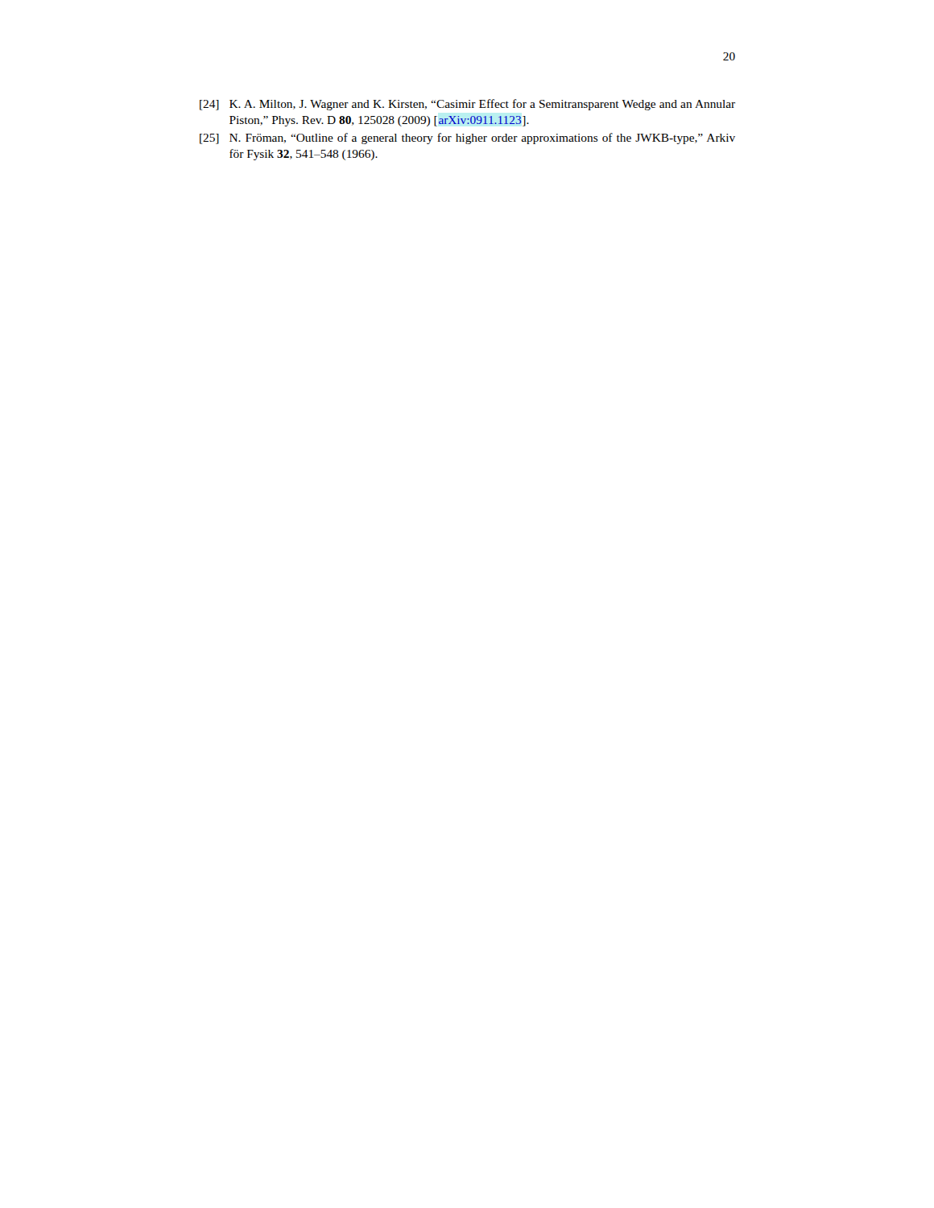20
[24] K. A. Milton, J. Wagner and K. Kirsten, “Casimir Effect for a Semitransparent Wedge and an Annular Piston,” Phys. Rev. D 80, 125028 (2009) [arXiv:0911.1123].
[25] N. Fröman, “Outline of a general theory for higher order approximations of the JWKB-type,” Arkiv för Fysik 32, 541–548 (1966).